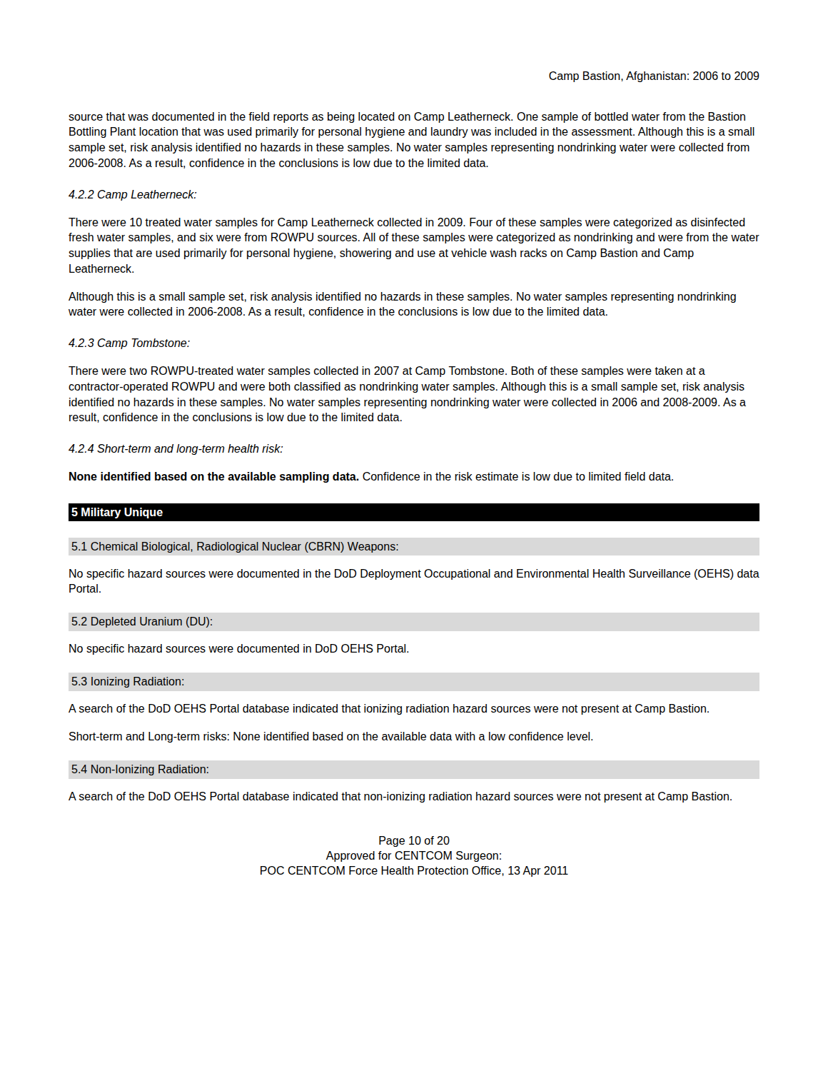Camp Bastion, Afghanistan: 2006 to 2009
source that was documented in the field reports as being located on Camp Leatherneck. One sample of bottled water from the Bastion Bottling Plant location that was used primarily for personal hygiene and laundry was included in the assessment. Although this is a small sample set, risk analysis identified no hazards in these samples. No water samples representing nondrinking water were collected from 2006-2008. As a result, confidence in the conclusions is low due to the limited data.
4.2.2 Camp Leatherneck:
There were 10 treated water samples for Camp Leatherneck collected in 2009. Four of these samples were categorized as disinfected fresh water samples, and six were from ROWPU sources. All of these samples were categorized as nondrinking and were from the water supplies that are used primarily for personal hygiene, showering and use at vehicle wash racks on Camp Bastion and Camp Leatherneck.
Although this is a small sample set, risk analysis identified no hazards in these samples. No water samples representing nondrinking water were collected in 2006-2008. As a result, confidence in the conclusions is low due to the limited data.
4.2.3 Camp Tombstone:
There were two ROWPU-treated water samples collected in 2007 at Camp Tombstone. Both of these samples were taken at a contractor-operated ROWPU and were both classified as nondrinking water samples. Although this is a small sample set, risk analysis identified no hazards in these samples. No water samples representing nondrinking water were collected in 2006 and 2008-2009. As a result, confidence in the conclusions is low due to the limited data.
4.2.4 Short-term and long-term health risk:
None identified based on the available sampling data. Confidence in the risk estimate is low due to limited field data.
5 Military Unique
5.1 Chemical Biological, Radiological Nuclear (CBRN) Weapons:
No specific hazard sources were documented in the DoD Deployment Occupational and Environmental Health Surveillance (OEHS) data Portal.
5.2 Depleted Uranium (DU):
No specific hazard sources were documented in DoD OEHS Portal.
5.3 Ionizing Radiation:
A search of the DoD OEHS Portal database indicated that ionizing radiation hazard sources were not present at Camp Bastion.
Short-term and Long-term risks: None identified based on the available data with a low confidence level.
5.4 Non-Ionizing Radiation:
A search of the DoD OEHS Portal database indicated that non-ionizing radiation hazard sources were not present at Camp Bastion.
Page 10 of 20
Approved for CENTCOM Surgeon:
POC CENTCOM Force Health Protection Office, 13 Apr 2011